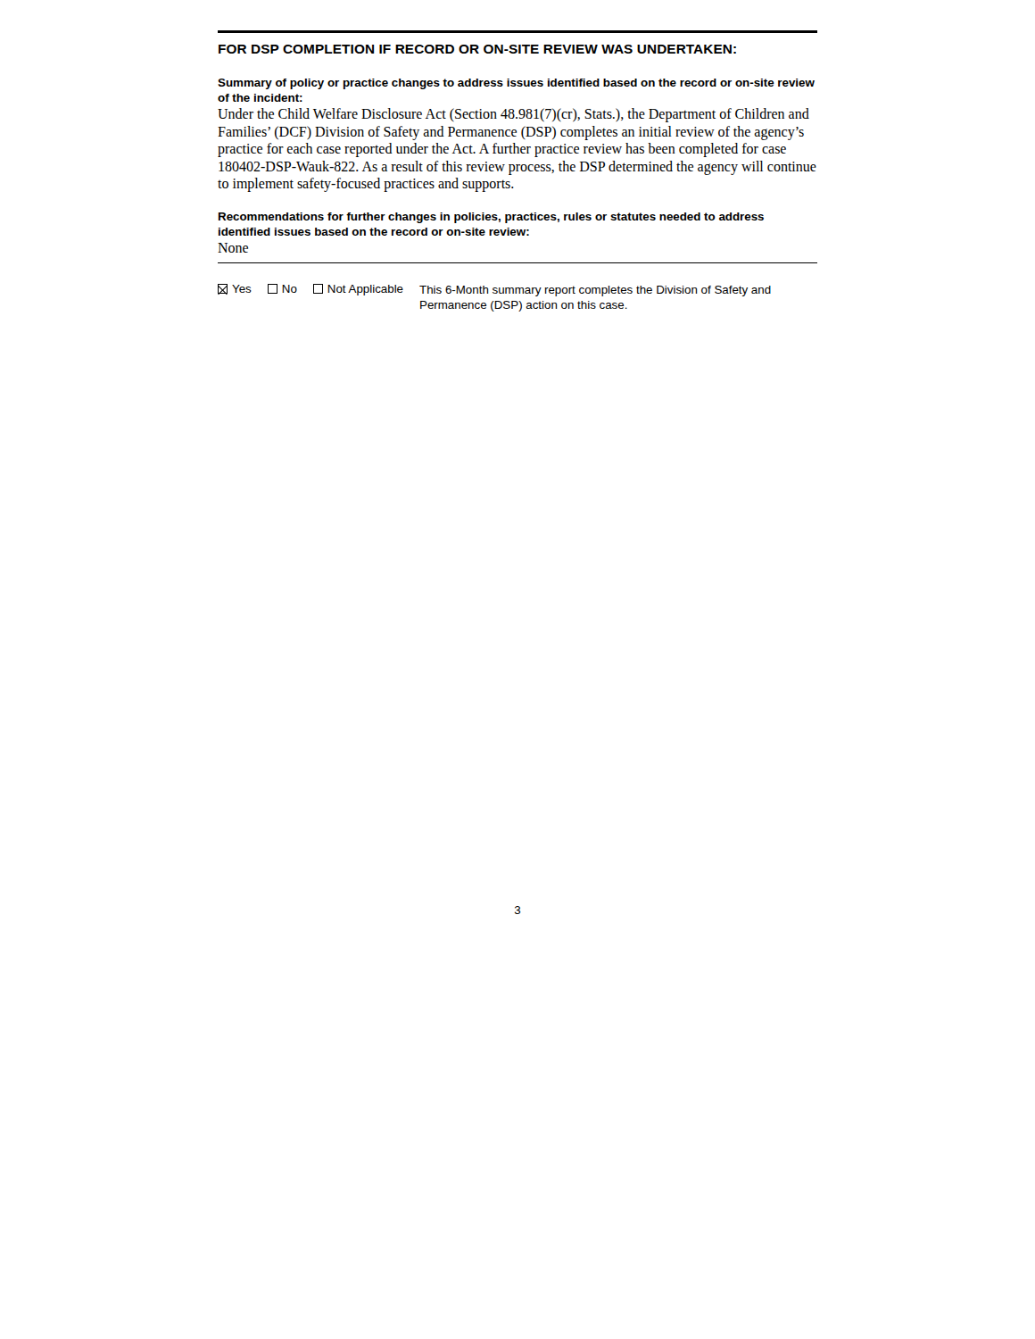FOR DSP COMPLETION IF RECORD OR ON-SITE REVIEW WAS UNDERTAKEN:
Summary of policy or practice changes to address issues identified based on the record or on-site review of the incident:
Under the Child Welfare Disclosure Act (Section 48.981(7)(cr), Stats.), the Department of Children and Families’ (DCF) Division of Safety and Permanence (DSP) completes an initial review of the agency’s practice for each case reported under the Act. A further practice review has been completed for case 180402-DSP-Wauk-822. As a result of this review process, the DSP determined the agency will continue to implement safety-focused practices and supports.
Recommendations for further changes in policies, practices, rules or statutes needed to address identified issues based on the record or on-site review:
None
Yes No Not Applicable
This 6-Month summary report completes the Division of Safety and Permanence (DSP) action on this case.
3